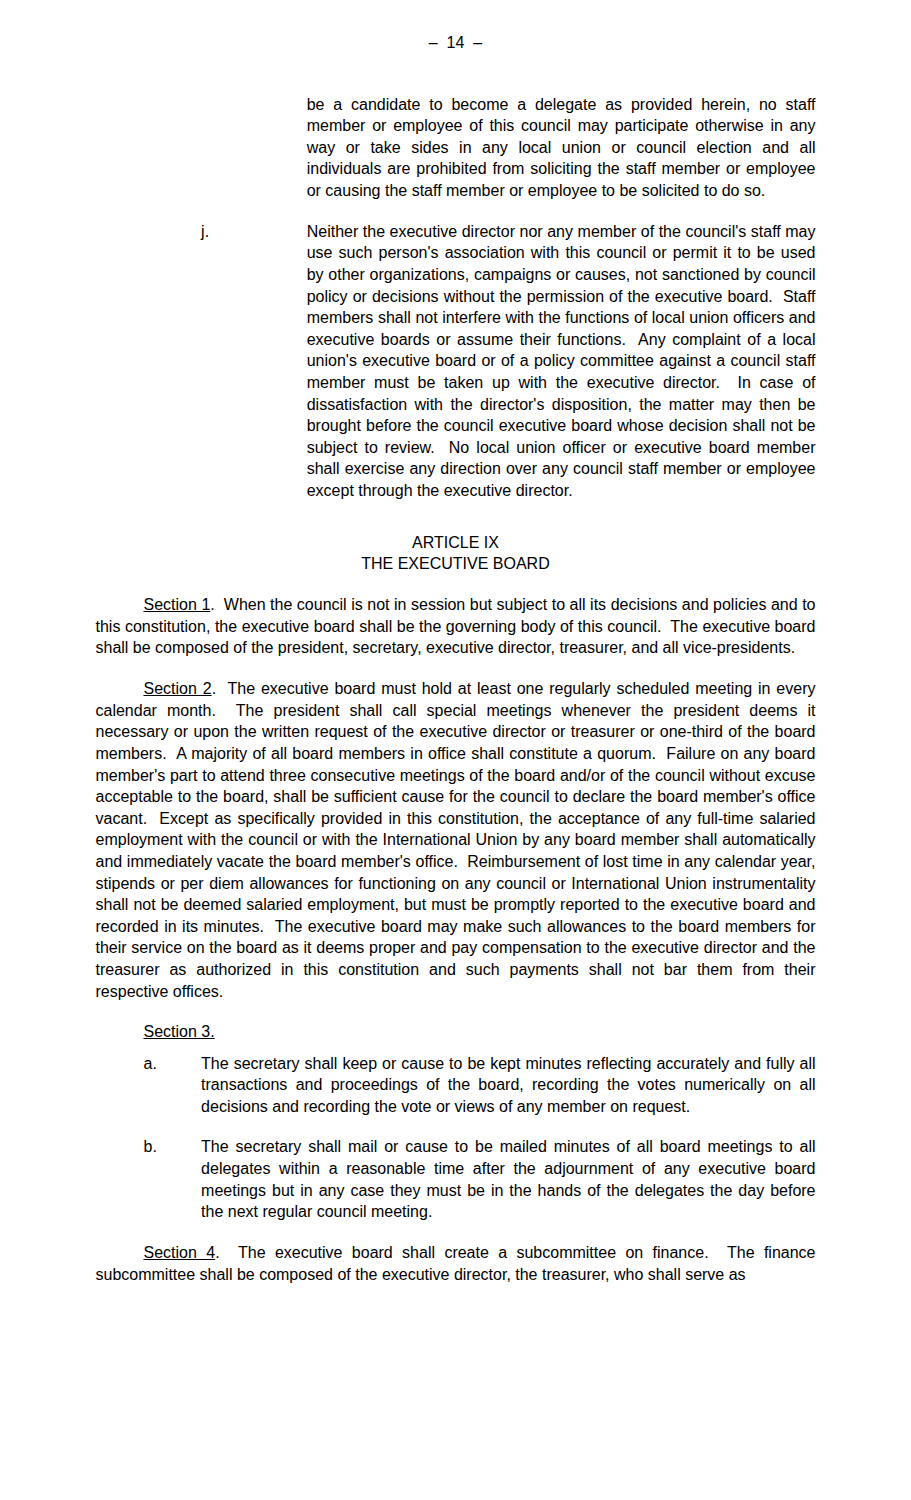– 14 –
be a candidate to become a delegate as provided herein, no staff member or employee of this council may participate otherwise in any way or take sides in any local union or council election and all individuals are prohibited from soliciting the staff member or employee or causing the staff member or employee to be solicited to do so.
j.
Neither the executive director nor any member of the council's staff may use such person's association with this council or permit it to be used by other organizations, campaigns or causes, not sanctioned by council policy or decisions without the permission of the executive board. Staff members shall not interfere with the functions of local union officers and executive boards or assume their functions. Any complaint of a local union's executive board or of a policy committee against a council staff member must be taken up with the executive director. In case of dissatisfaction with the director's disposition, the matter may then be brought before the council executive board whose decision shall not be subject to review. No local union officer or executive board member shall exercise any direction over any council staff member or employee except through the executive director.
ARTICLE IX
THE EXECUTIVE BOARD
Section 1. When the council is not in session but subject to all its decisions and policies and to this constitution, the executive board shall be the governing body of this council. The executive board shall be composed of the president, secretary, executive director, treasurer, and all vice-presidents.
Section 2. The executive board must hold at least one regularly scheduled meeting in every calendar month. The president shall call special meetings whenever the president deems it necessary or upon the written request of the executive director or treasurer or one-third of the board members. A majority of all board members in office shall constitute a quorum. Failure on any board member's part to attend three consecutive meetings of the board and/or of the council without excuse acceptable to the board, shall be sufficient cause for the council to declare the board member's office vacant. Except as specifically provided in this constitution, the acceptance of any full-time salaried employment with the council or with the International Union by any board member shall automatically and immediately vacate the board member's office. Reimbursement of lost time in any calendar year, stipends or per diem allowances for functioning on any council or International Union instrumentality shall not be deemed salaried employment, but must be promptly reported to the executive board and recorded in its minutes. The executive board may make such allowances to the board members for their service on the board as it deems proper and pay compensation to the executive director and the treasurer as authorized in this constitution and such payments shall not bar them from their respective offices.
Section 3.
a.
The secretary shall keep or cause to be kept minutes reflecting accurately and fully all transactions and proceedings of the board, recording the votes numerically on all decisions and recording the vote or views of any member on request.
b.
The secretary shall mail or cause to be mailed minutes of all board meetings to all delegates within a reasonable time after the adjournment of any executive board meetings but in any case they must be in the hands of the delegates the day before the next regular council meeting.
Section 4. The executive board shall create a subcommittee on finance. The finance subcommittee shall be composed of the executive director, the treasurer, who shall serve as